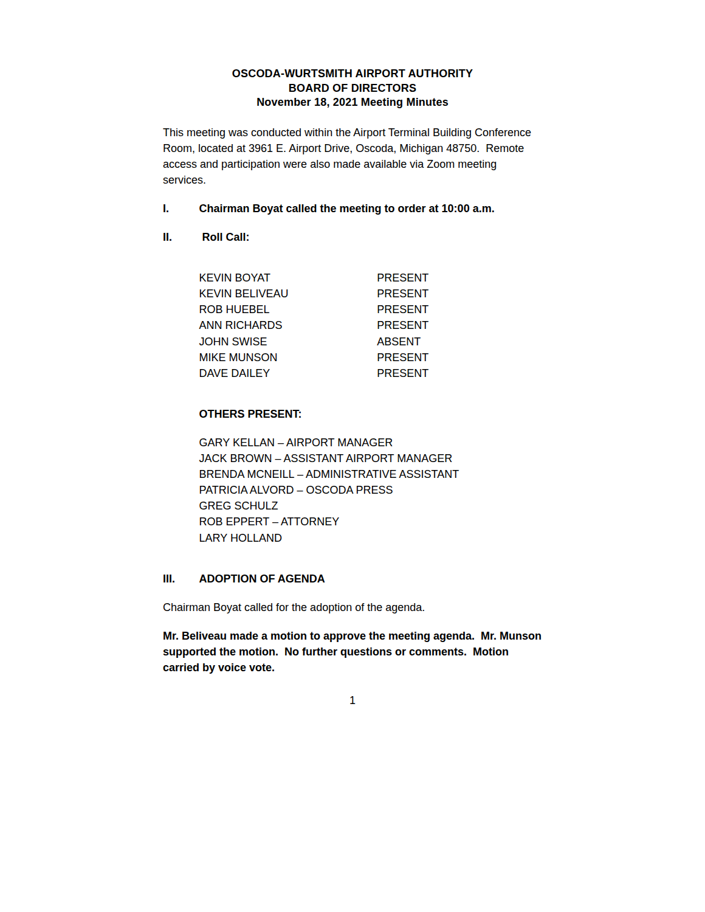OSCODA-WURTSMITH AIRPORT AUTHORITY
BOARD OF DIRECTORS
November 18, 2021 Meeting Minutes
This meeting was conducted within the Airport Terminal Building Conference Room, located at 3961 E. Airport Drive, Oscoda, Michigan 48750. Remote access and participation were also made available via Zoom meeting services.
I. Chairman Boyat called the meeting to order at 10:00 a.m.
II. Roll Call:
| KEVIN BOYAT | PRESENT |
| KEVIN BELIVEAU | PRESENT |
| ROB HUEBEL | PRESENT |
| ANN RICHARDS | PRESENT |
| JOHN SWISE | ABSENT |
| MIKE MUNSON | PRESENT |
| DAVE DAILEY | PRESENT |
OTHERS PRESENT:
GARY KELLAN – AIRPORT MANAGER
JACK BROWN – ASSISTANT AIRPORT MANAGER
BRENDA MCNEILL – ADMINISTRATIVE ASSISTANT
PATRICIA ALVORD – OSCODA PRESS
GREG SCHULZ
ROB EPPERT – ATTORNEY
LARY HOLLAND
III. ADOPTION OF AGENDA
Chairman Boyat called for the adoption of the agenda.
Mr. Beliveau made a motion to approve the meeting agenda. Mr. Munson supported the motion. No further questions or comments. Motion carried by voice vote.
1